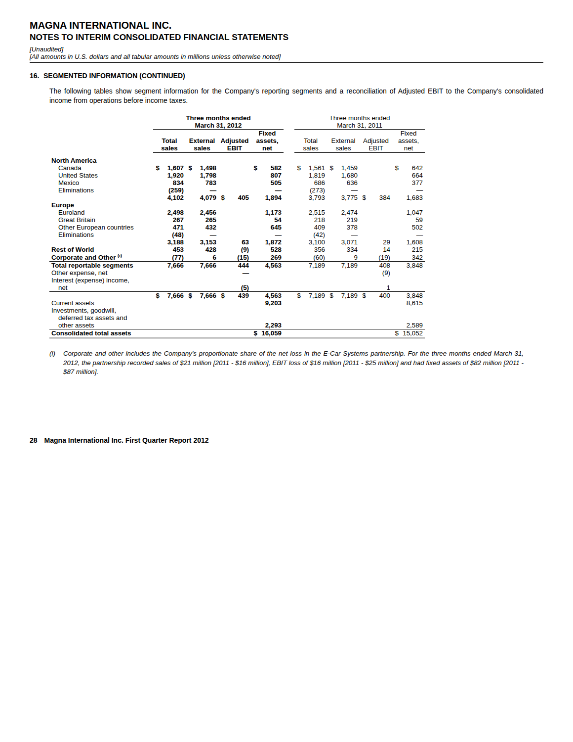MAGNA INTERNATIONAL INC.
NOTES TO INTERIM CONSOLIDATED FINANCIAL STATEMENTS
[Unaudited]
[All amounts in U.S. dollars and all tabular amounts in millions unless otherwise noted]
16. SEGMENTED INFORMATION (CONTINUED)
The following tables show segment information for the Company's reporting segments and a reconciliation of Adjusted EBIT to the Company's consolidated income from operations before income taxes.
| | Three months ended March 31, 2012 | | Three months ended March 31, 2011 |
| | | | | Fixed | | | | | Fixed |
| | Total | External | Adjusted | assets, | | Total | External | Adjusted | assets, |
| | sales | sales | EBIT | net | | sales | sales | EBIT | net |
| North America | |
| Canada | $ | 1,607 | $ | 1,498 | | | $ | 582 | | $ | 1,561 | $ | 1,459 | | | $ | 642 |
| United States | | 1,920 | | 1,798 | | | | 807 | | | 1,819 | | 1,680 | | | | 664 |
| Mexico | | 834 | | 783 | | | | 505 | | | 686 | | 636 | | | | 377 |
| Eliminations | | (259) | | — | | | | — | | | (273) | | — | | | | — |
| | | 4,102 | | 4,079 | $ | 405 | | 1,894 | | | 3,793 | | 3,775 | $ | 384 | | 1,683 |
| Europe | |
| Euroland | | 2,498 | | 2,456 | | | | 1,173 | | | 2,515 | | 2,474 | | | | 1,047 |
| Great Britain | | 267 | | 265 | | | | 54 | | | 218 | | 219 | | | | 59 |
| Other European countries | | 471 | | 432 | | | | 645 | | | 409 | | 378 | | | | 502 |
| Eliminations | | (48) | | — | | | | — | | | (42) | | — | | | | — |
| | | 3,188 | | 3,153 | | 63 | | 1,872 | | | 3,100 | | 3,071 | | 29 | | 1,608 |
| Rest of World | | 453 | | 428 | | (9) | | 528 | | | 356 | | 334 | | 14 | | 215 |
| Corporate and Other (i) | | (77) | | 6 | | (15) | | 269 | | | (60) | | 9 | | (19) | | 342 |
| Total reportable segments | | 7,666 | | 7,666 | | 444 | | 4,563 | | | 7,189 | | 7,189 | | 408 | | 3,848 |
| Other expense, net | | | | | | — | | | | | | | | | (9) | | |
| Interest (expense) income, | |
| net | | | | | | (5) | | | | | | | | | 1 | | |
| | $ | 7,666 | $ | 7,666 | $ | 439 | | 4,563 | | $ | 7,189 | $ | 7,189 | $ | 400 | | 3,848 |
| Current assets | | | | | | | | 9,203 | | | | | | | | | 8,615 |
| Investments, goodwill, | |
| deferred tax assets and | |
| other assets | | | | | | | | 2,293 | | | | | | | | | 2,589 |
| Consolidated total assets | | | | | | | $ | 16,059 | | | | | | | | $ | 15,052 |
(i) Corporate and other includes the Company's proportionate share of the net loss in the E-Car Systems partnership. For the three months ended March 31, 2012, the partnership recorded sales of $21 million [2011 - $16 million], EBIT loss of $16 million [2011 - $25 million] and had fixed assets of $82 million [2011 - $87 million].
28 Magna International Inc. First Quarter Report 2012